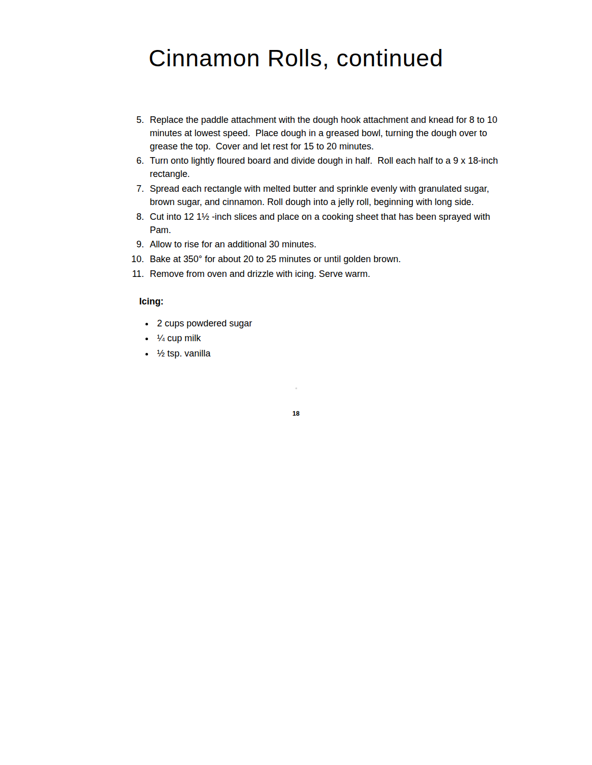Cinnamon Rolls, continued
Replace the paddle attachment with the dough hook attachment and knead for 8 to 10 minutes at lowest speed. Place dough in a greased bowl, turning the dough over to grease the top. Cover and let rest for 15 to 20 minutes.
Turn onto lightly floured board and divide dough in half. Roll each half to a 9 x 18-inch rectangle.
Spread each rectangle with melted butter and sprinkle evenly with granulated sugar, brown sugar, and cinnamon. Roll dough into a jelly roll, beginning with long side.
Cut into 12 1½ -inch slices and place on a cooking sheet that has been sprayed with Pam.
Allow to rise for an additional 30 minutes.
Bake at 350° for about 20 to 25 minutes or until golden brown.
Remove from oven and drizzle with icing. Serve warm.
Icing:
2 cups powdered sugar
¼ cup milk
½ tsp. vanilla
18